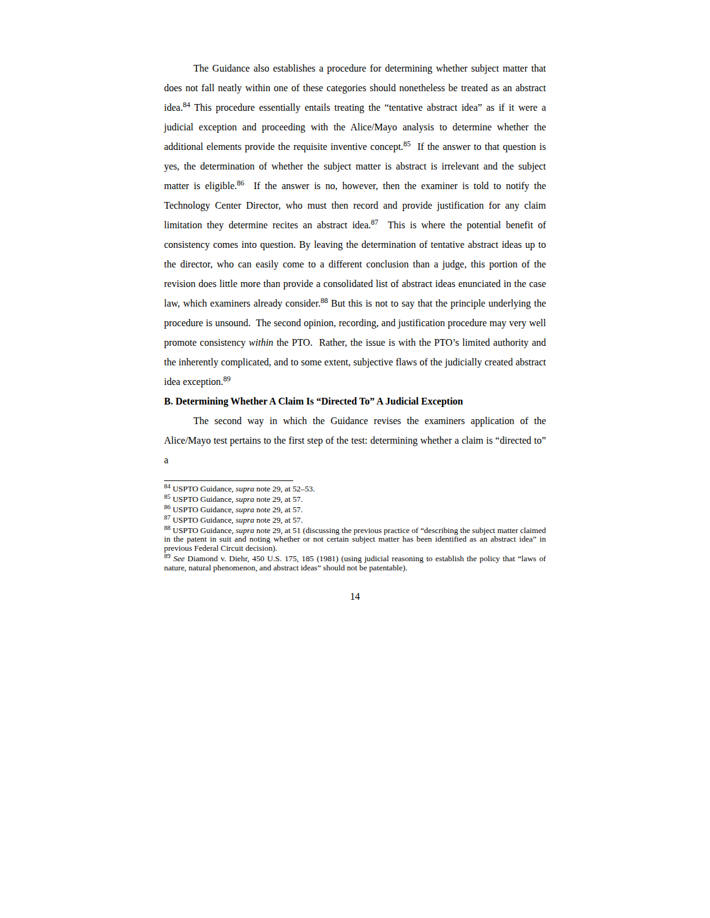The Guidance also establishes a procedure for determining whether subject matter that does not fall neatly within one of these categories should nonetheless be treated as an abstract idea.84 This procedure essentially entails treating the “tentative abstract idea” as if it were a judicial exception and proceeding with the Alice/Mayo analysis to determine whether the additional elements provide the requisite inventive concept.85 If the answer to that question is yes, the determination of whether the subject matter is abstract is irrelevant and the subject matter is eligible.86 If the answer is no, however, then the examiner is told to notify the Technology Center Director, who must then record and provide justification for any claim limitation they determine recites an abstract idea.87 This is where the potential benefit of consistency comes into question. By leaving the determination of tentative abstract ideas up to the director, who can easily come to a different conclusion than a judge, this portion of the revision does little more than provide a consolidated list of abstract ideas enunciated in the case law, which examiners already consider.88 But this is not to say that the principle underlying the procedure is unsound. The second opinion, recording, and justification procedure may very well promote consistency within the PTO. Rather, the issue is with the PTO’s limited authority and the inherently complicated, and to some extent, subjective flaws of the judicially created abstract idea exception.89
B. Determining Whether A Claim Is “Directed To” A Judicial Exception
The second way in which the Guidance revises the examiners application of the Alice/Mayo test pertains to the first step of the test: determining whether a claim is “directed to” a
84 USPTO Guidance, supra note 29, at 52–53.
85 USPTO Guidance, supra note 29, at 57.
86 USPTO Guidance, supra note 29, at 57.
87 USPTO Guidance, supra note 29, at 57.
88 USPTO Guidance, supra note 29, at 51 (discussing the previous practice of “describing the subject matter claimed in the patent in suit and noting whether or not certain subject matter has been identified as an abstract idea” in previous Federal Circuit decision).
89 See Diamond v. Diehr, 450 U.S. 175, 185 (1981) (using judicial reasoning to establish the policy that “laws of nature, natural phenomenon, and abstract ideas” should not be patentable).
14